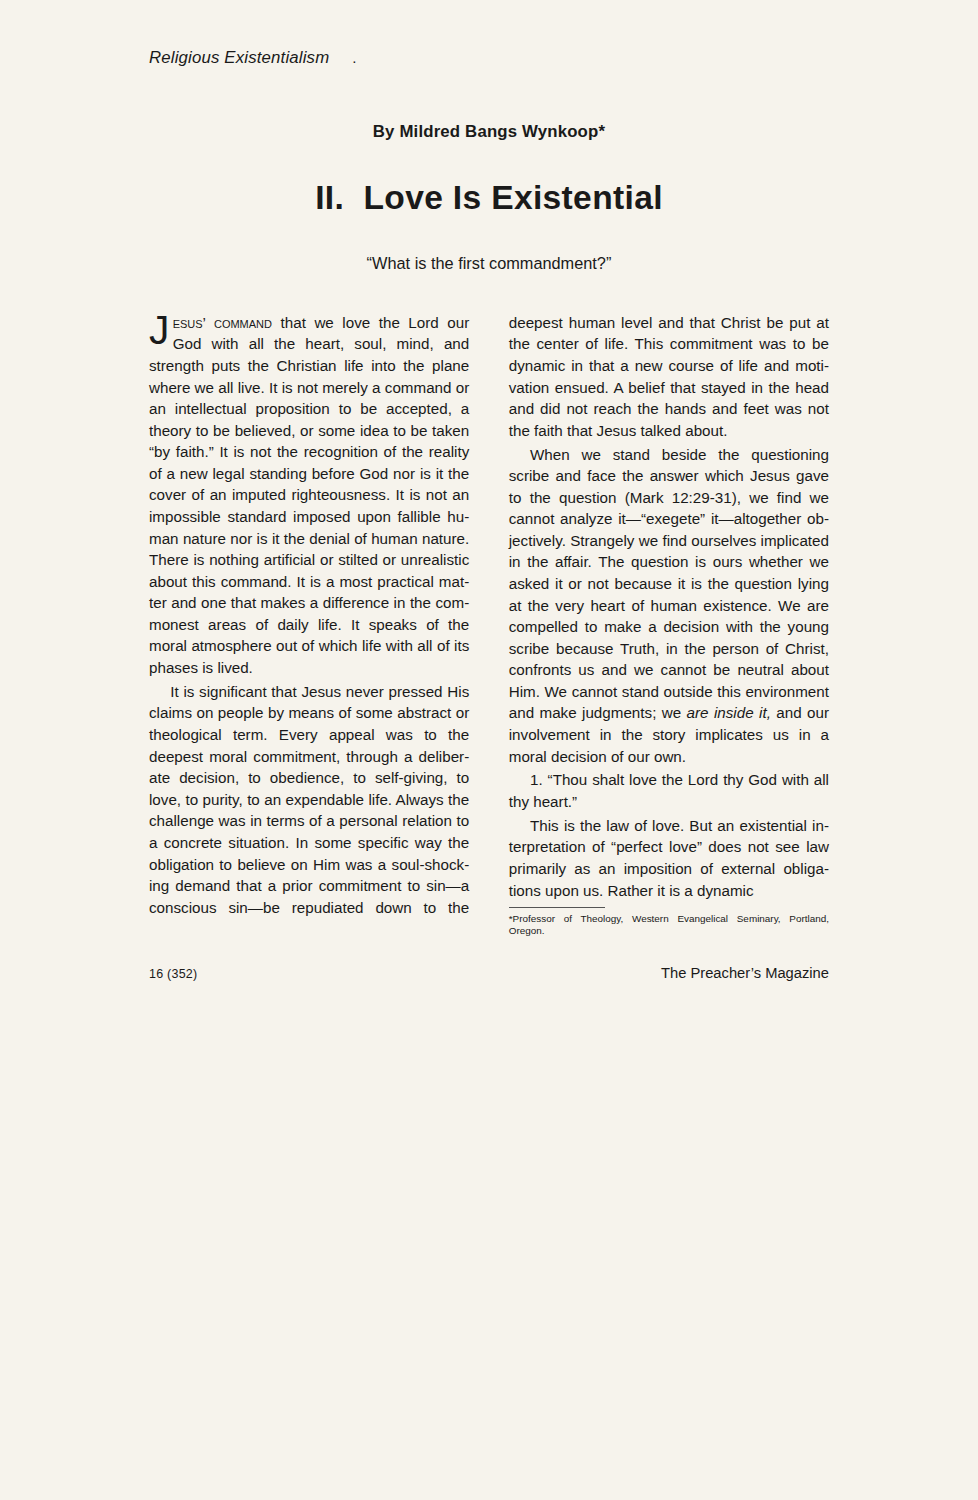Religious Existentialism .
By Mildred Bangs Wynkoop*
II. Love Is Existential
“What is the first commandment?”
JESUS’ COMMAND that we love the Lord our God with all the heart, soul, mind, and strength puts the Christian life into the plane where we all live. It is not merely a command or an intellectual proposition to be accepted, a theory to be believed, or some idea to be taken “by faith.” It is not the recognition of the reality of a new legal standing before God nor is it the cover of an imputed righteousness. It is not an impossible standard imposed upon fallible human nature nor is it the denial of human nature. There is nothing artificial or stilted or unrealistic about this command. It is a most practical matter and one that makes a difference in the commonest areas of daily life. It speaks of the moral atmosphere out of which life with all of its phases is lived.
It is significant that Jesus never pressed His claims on people by means of some abstract or theological term. Every appeal was to the deepest moral commitment, through a deliberate decision, to obedience, to self-giving, to love, to purity, to an expendable life. Always the challenge was in terms of a personal relation to a concrete situation. In some specific way the obligation to believe on Him was a soul-shocking demand that a prior commitment to sin—a conscious sin—be repudiated down to the deepest human level and that Christ be put at the center of life. This commitment was to be dynamic in that a new course of life and motivation ensued. A belief that stayed in the head and did not reach the hands and feet was not the faith that Jesus talked about.
When we stand beside the questioning scribe and face the answer which Jesus gave to the question (Mark 12:29-31), we find we cannot analyze it—“exegete” it—altogether objectively. Strangely we find ourselves implicated in the affair. The question is ours whether we asked it or not because it is the question lying at the very heart of human existence. We are compelled to make a decision with the young scribe because Truth, in the person of Christ, confronts us and we cannot be neutral about Him. We cannot stand outside this environment and make judgments; we are inside it, and our involvement in the story implicates us in a moral decision of our own.
1. “Thou shalt love the Lord thy God with all thy heart.”
This is the law of love. But an existential interpretation of “perfect love” does not see law primarily as an imposition of external obligations upon us. Rather it is a dynamic
*Professor of Theology, Western Evangelical Seminary, Portland, Oregon.
16 (352) The Preacher’s Magazine